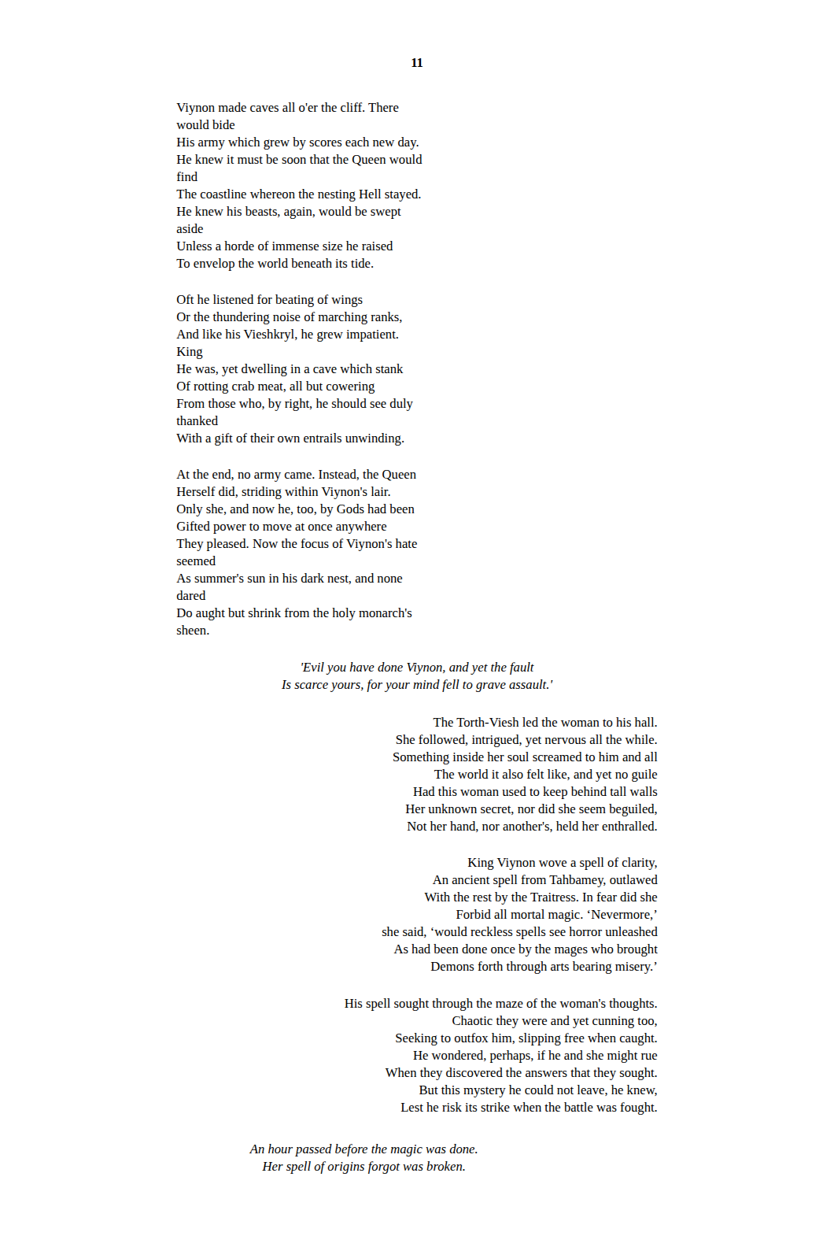11
Viynon made caves all o'er the cliff. There would bide
His army which grew by scores each new day.
He knew it must be soon that the Queen would find
The coastline whereon the nesting Hell stayed.
He knew his beasts, again, would be swept aside
Unless a horde of immense size he raised
To envelop the world beneath its tide.
Oft he listened for beating of wings
Or the thundering noise of marching ranks,
And like his Vieshkryl, he grew impatient. King
He was, yet dwelling in a cave which stank
Of rotting crab meat, all but cowering
From those who, by right, he should see duly thanked
With a gift of their own entrails unwinding.
At the end, no army came. Instead, the Queen
Herself did, striding within Viynon's lair.
Only she, and now he, too, by Gods had been
Gifted power to move at once anywhere
They pleased. Now the focus of Viynon's hate seemed
As summer's sun in his dark nest, and none dared
Do aught but shrink from the holy monarch's sheen.
'Evil you have done Viynon, and yet the fault
Is scarce yours, for your mind fell to grave assault.'
The Torth-Viesh led the woman to his hall.
She followed, intrigued, yet nervous all the while.
Something inside her soul screamed to him and all
The world it also felt like, and yet no guile
Had this woman used to keep behind tall walls
Her unknown secret, nor did she seem beguiled,
Not her hand, nor another's, held her enthralled.
King Viynon wove a spell of clarity,
An ancient spell from Tahbamey, outlawed
With the rest by the Traitress. In fear did she
Forbid all mortal magic. ‘Nevermore,’
she said, ‘would reckless spells see horror unleashed
As had been done once by the mages who brought
Demons forth through arts bearing misery.’
His spell sought through the maze of the woman's thoughts.
Chaotic they were and yet cunning too,
Seeking to outfox him, slipping free when caught.
He wondered, perhaps, if he and she might rue
When they discovered the answers that they sought.
But this mystery he could not leave, he knew,
Lest he risk its strike when the battle was fought.
An hour passed before the magic was done.
Her spell of origins forgot was broken.